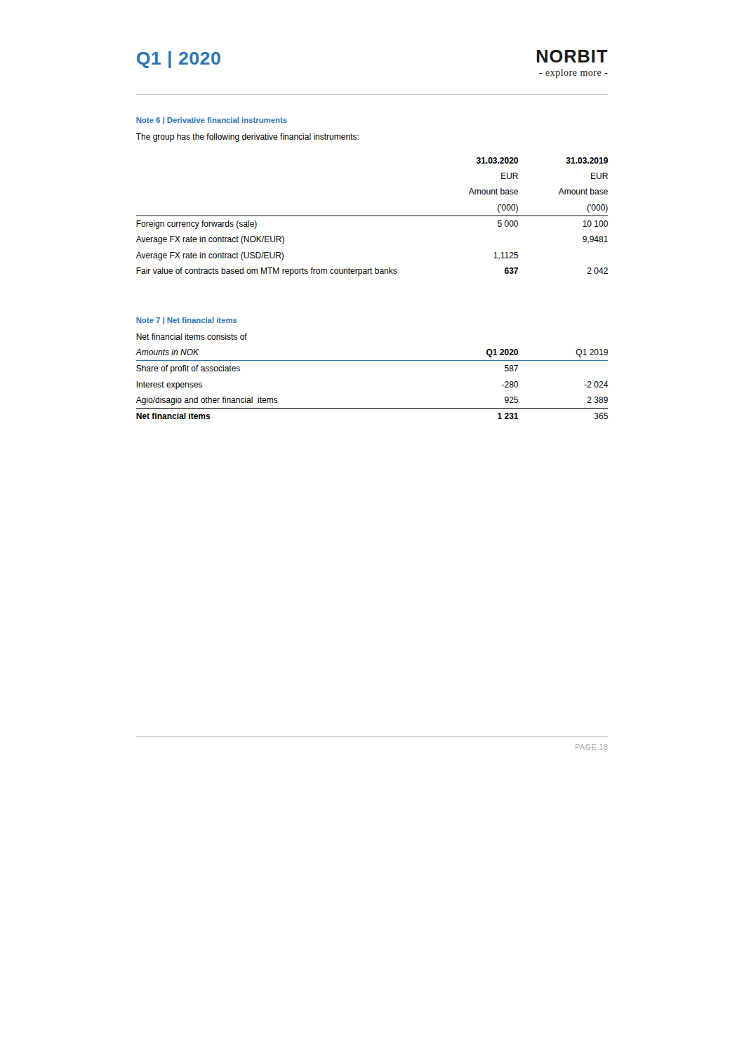Q1 | 2020
NORBIT
- explore more -
Note 6 | Derivative financial instruments
The group has the following derivative financial instruments:
| | 31.03.2020 | 31.03.2019 |
| | EUR | EUR |
| | Amount base | Amount base |
| | ('000) | ('000) |
| Foreign currency forwards (sale) | 5 000 | 10 100 |
| Average FX rate in contract (NOK/EUR) | | 9,9481 |
| Average FX rate in contract (USD/EUR) | 1,1125 | |
| Fair value of contracts based om MTM reports from counterpart banks | 637 | 2 042 |
Note 7 | Net financial items
Net financial items consists of
| Amounts in NOK | Q1 2020 | Q1 2019 |
| Share of profit of associates | 587 | |
| Interest expenses | -280 | -2 024 |
| Agio/disagio and other financial items | 925 | 2 389 |
| Net financial items | 1 231 | 365 |
PAGE 18